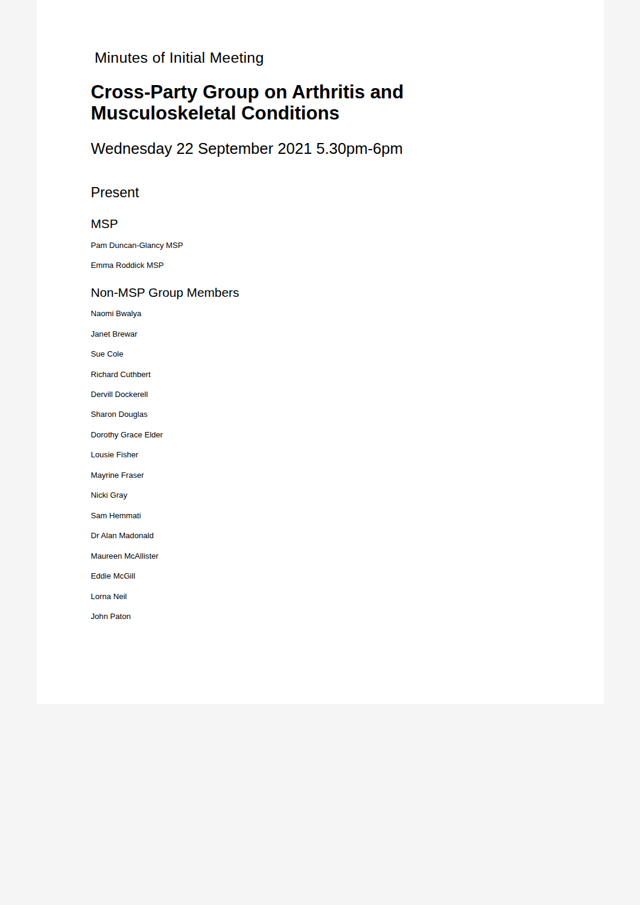Minutes of Initial Meeting
Cross-Party Group on Arthritis and Musculoskeletal Conditions
Wednesday 22 September 2021 5.30pm-6pm
Present
MSP
Pam Duncan-Glancy MSP
Emma Roddick MSP
Non-MSP Group Members
Naomi Bwalya
Janet Brewar
Sue Cole
Richard Cuthbert
Dervill Dockerell
Sharon Douglas
Dorothy Grace Elder
Lousie Fisher
Mayrine Fraser
Nicki Gray
Sam Hemmati
Dr Alan Madonald
Maureen McAllister
Eddie McGill
Lorna Neil
John Paton